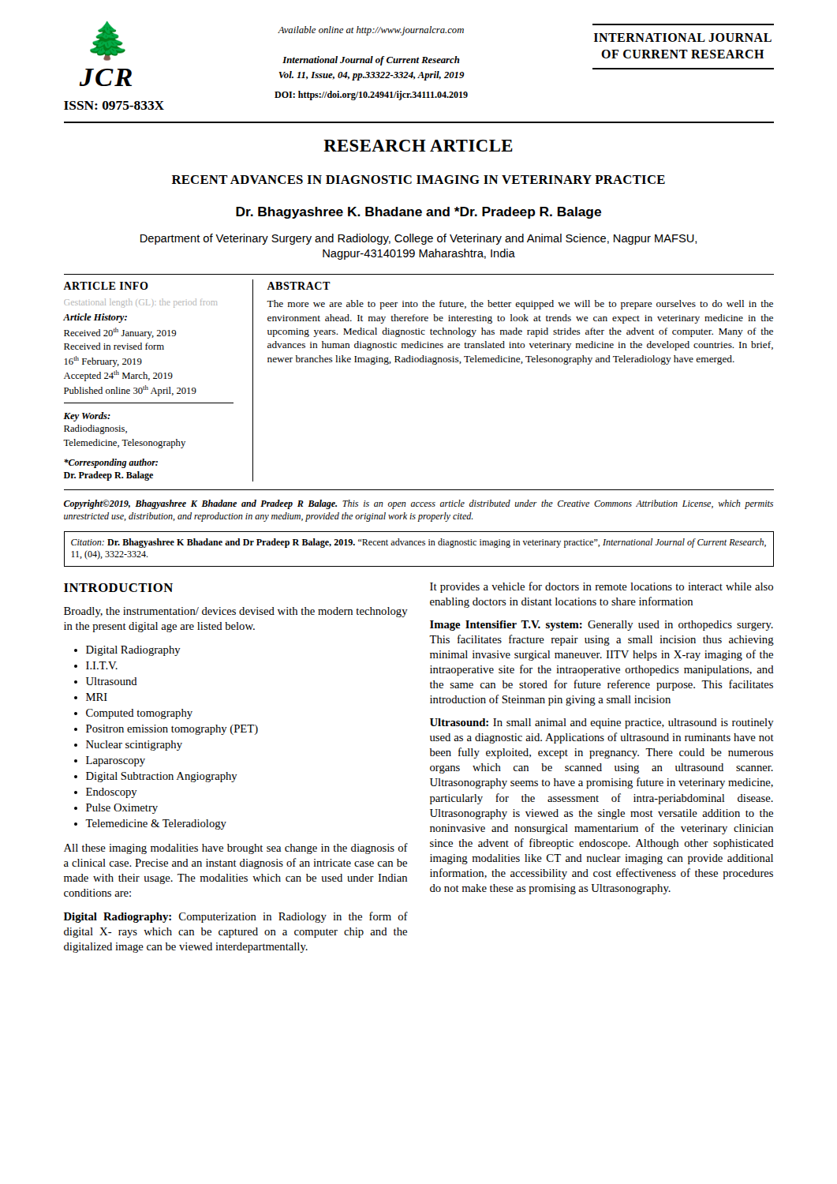🌲
JCR
Available online at http://www.journalcra.com
International Journal of Current Research
Vol. 11, Issue, 04, pp.33322-3324, April, 2019
DOI: https://doi.org/10.24941/ijcr.34111.04.2019
INTERNATIONAL JOURNAL
OF CURRENT RESEARCH
ISSN: 0975-833X
RESEARCH ARTICLE
RECENT ADVANCES IN DIAGNOSTIC IMAGING IN VETERINARY PRACTICE
Dr. Bhagyashree K. Bhadane and *Dr. Pradeep R. Balage
Department of Veterinary Surgery and Radiology, College of Veterinary and Animal Science, Nagpur MAFSU,
Nagpur-43140199 Maharashtra, India
ARTICLE INFO
Gestational length (GL): the period from
Article History:
Received 20th January, 2019
Received in revised form
16th February, 2019
Accepted 24th March, 2019
Published online 30th April, 2019
Key Words:
Radiodiagnosis,
Telemedicine, Telesonography
*Corresponding author:
Dr. Pradeep R. Balage
ABSTRACT
The more we are able to peer into the future, the better equipped we will be to prepare ourselves to do well in the environment ahead. It may therefore be interesting to look at trends we can expect in veterinary medicine in the upcoming years. Medical diagnostic technology has made rapid strides after the advent of computer. Many of the advances in human diagnostic medicines are translated into veterinary medicine in the developed countries. In brief, newer branches like Imaging, Radiodiagnosis, Telemedicine, Telesonography and Teleradiology have emerged.
Copyright©2019, Bhagyashree K Bhadane and Pradeep R Balage. This is an open access article distributed under the Creative Commons Attribution License, which permits unrestricted use, distribution, and reproduction in any medium, provided the original work is properly cited.
Citation: Dr. Bhagyashree K Bhadane and Dr Pradeep R Balage, 2019. “Recent advances in diagnostic imaging in veterinary practice”, International Journal of Current Research, 11, (04), 3322-3324.
INTRODUCTION
Broadly, the instrumentation/ devices devised with the modern technology in the present digital age are listed below.
Digital Radiography
I.I.T.V.
Ultrasound
MRI
Computed tomography
Positron emission tomography (PET)
Nuclear scintigraphy
Laparoscopy
Digital Subtraction Angiography
Endoscopy
Pulse Oximetry
Telemedicine & Teleradiology
All these imaging modalities have brought sea change in the diagnosis of a clinical case. Precise and an instant diagnosis of an intricate case can be made with their usage. The modalities which can be used under Indian conditions are:
Digital Radiography: Computerization in Radiology in the form of digital X- rays which can be captured on a computer chip and the digitalized image can be viewed interdepartmentally.
It provides a vehicle for doctors in remote locations to interact while also enabling doctors in distant locations to share information
Image Intensifier T.V. system: Generally used in orthopedics surgery. This facilitates fracture repair using a small incision thus achieving minimal invasive surgical maneuver. IITV helps in X-ray imaging of the intraoperative site for the intraoperative orthopedics manipulations, and the same can be stored for future reference purpose. This facilitates introduction of Steinman pin giving a small incision
Ultrasound: In small animal and equine practice, ultrasound is routinely used as a diagnostic aid. Applications of ultrasound in ruminants have not been fully exploited, except in pregnancy. There could be numerous organs which can be scanned using an ultrasound scanner. Ultrasonography seems to have a promising future in veterinary medicine, particularly for the assessment of intra-periabdominal disease. Ultrasonography is viewed as the single most versatile addition to the noninvasive and nonsurgical mamentarium of the veterinary clinician since the advent of fibreoptic endoscope. Although other sophisticated imaging modalities like CT and nuclear imaging can provide additional information, the accessibility and cost effectiveness of these procedures do not make these as promising as Ultrasonography.